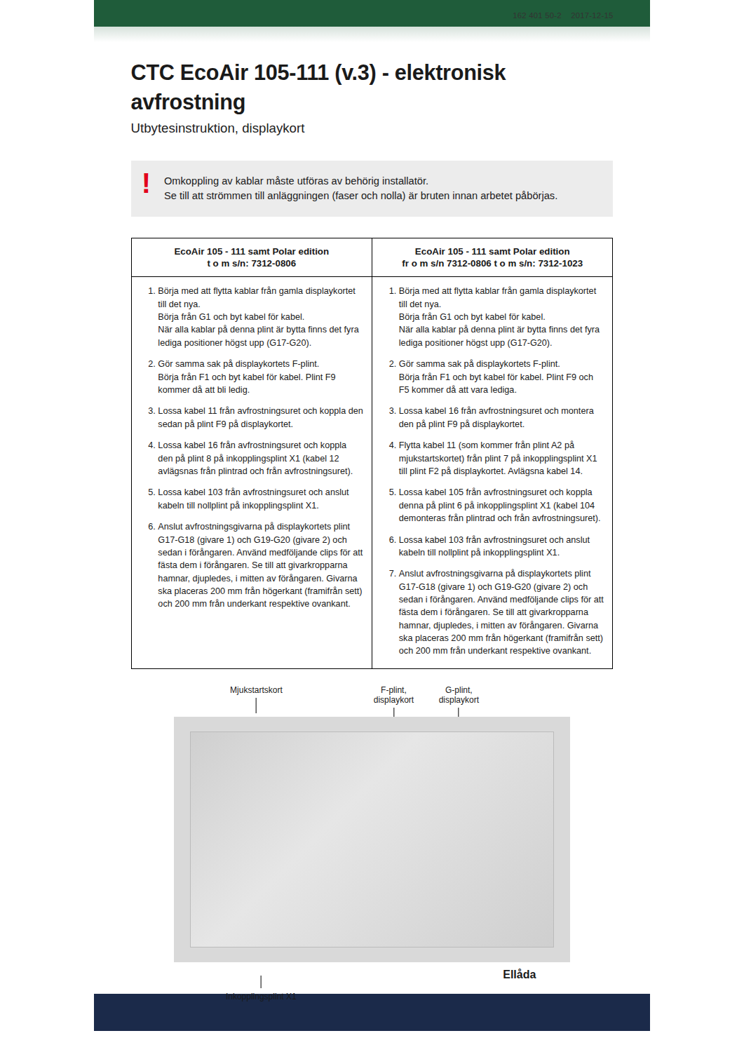162 401 50-2 2017-12-15
CTC EcoAir 105-111 (v.3) - elektronisk avfrostning
Utbytesinstruktion, displaykort
!
Omkoppling av kablar måste utföras av behörig installatör.
Se till att strömmen till anläggningen (faser och nolla) är bruten innan arbetet påbörjas.
| EcoAir 105 - 111 samt Polar edition t o m s/n: 7312-0806 | EcoAir 105 - 111 samt Polar edition fr o m s/n 7312-0806 t o m s/n: 7312-1023 |
| --- | --- |
| Börja med att flytta kablar från gamla displaykortet till det nya. Börja från G1 och byt kabel för kabel. När alla kablar på denna plint är bytta finns det fyra lediga positioner högst upp (G17-G20). Gör samma sak på displaykortets F-plint. Börja från F1 och byt kabel för kabel. Plint F9 kommer då att bli ledig. Lossa kabel 11 från avfrostningsuret och koppla den sedan på plint F9 på displaykortet. Lossa kabel 16 från avfrostningsuret och koppla den på plint 8 på inkopplingsplint X1 (kabel 12 avlägsnas från plintrad och från avfrostningsuret). Lossa kabel 103 från avfrostningsuret och anslut kabeln till nollplint på inkopplingsplint X1. Anslut avfrostningsgivarna på displaykortets plint G17-G18 (givare 1) och G19-G20 (givare 2) och sedan i förångaren. Använd medföljande clips för att fästa dem i förångaren. Se till att givarkropparna hamnar, djupledes, i mitten av förångaren. Givarna ska placeras 200 mm från högerkant (framifrån sett) och 200 mm från underkant respektive ovankant. | Börja med att flytta kablar från gamla displaykortet till det nya. Börja från G1 och byt kabel för kabel. När alla kablar på denna plint är bytta finns det fyra lediga positioner högst upp (G17-G20). Gör samma sak på displaykortets F-plint. Börja från F1 och byt kabel för kabel. Plint F9 och F5 kommer då att vara lediga. Lossa kabel 16 från avfrostningsuret och montera den på plint F9 på displaykortet. Flytta kabel 11 (som kommer från plint A2 på mjukstartskortet) från plint 7 på inkopplingsplint X1 till plint F2 på displaykortet. Avlägsna kabel 14. Lossa kabel 105 från avfrostningsuret och koppla denna på plint 6 på inkopplingsplint X1 (kabel 104 demonteras från plintrad och från avfrostningsuret). Lossa kabel 103 från avfrostningsuret och anslut kabeln till nollplint på inkopplingsplint X1. Anslut avfrostningsgivarna på displaykortets plint G17-G18 (givare 1) och G19-G20 (givare 2) och sedan i förångaren. Använd medföljande clips för att fästa dem i förångaren. Se till att givarkropparna hamnar, djupledes, i mitten av förångaren. Givarna ska placeras 200 mm från högerkant (framifrån sett) och 200 mm från underkant respektive ovankant. |
Mjukstartskort
F-plint,
displaykort
G-plint,
displaykort
Inkopplingsplint X1
Ellåda